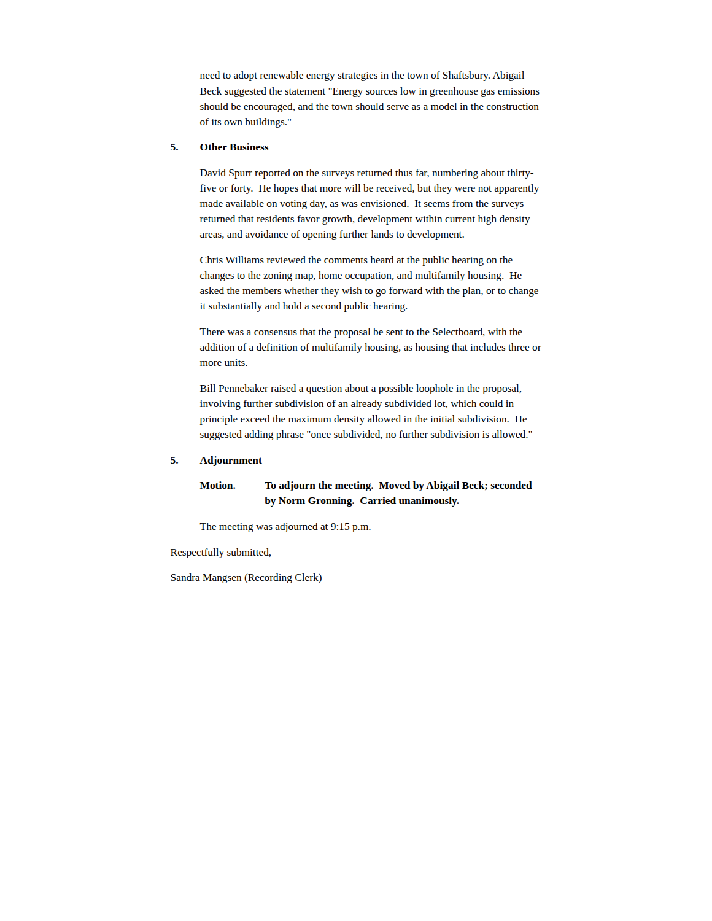need to adopt renewable energy strategies in the town of Shaftsbury. Abigail Beck suggested the statement "Energy sources low in greenhouse gas emissions should be encouraged, and the town should serve as a model in the construction of its own buildings."
5.
Other Business
David Spurr reported on the surveys returned thus far, numbering about thirty-five or forty. He hopes that more will be received, but they were not apparently made available on voting day, as was envisioned. It seems from the surveys returned that residents favor growth, development within current high density areas, and avoidance of opening further lands to development.
Chris Williams reviewed the comments heard at the public hearing on the changes to the zoning map, home occupation, and multifamily housing. He asked the members whether they wish to go forward with the plan, or to change it substantially and hold a second public hearing.
There was a consensus that the proposal be sent to the Selectboard, with the addition of a definition of multifamily housing, as housing that includes three or more units.
Bill Pennebaker raised a question about a possible loophole in the proposal, involving further subdivision of an already subdivided lot, which could in principle exceed the maximum density allowed in the initial subdivision. He suggested adding phrase "once subdivided, no further subdivision is allowed."
5.
Adjournment
Motion.
To adjourn the meeting. Moved by Abigail Beck; seconded by Norm Gronning. Carried unanimously.
The meeting was adjourned at 9:15 p.m.
Respectfully submitted,
Sandra Mangsen (Recording Clerk)